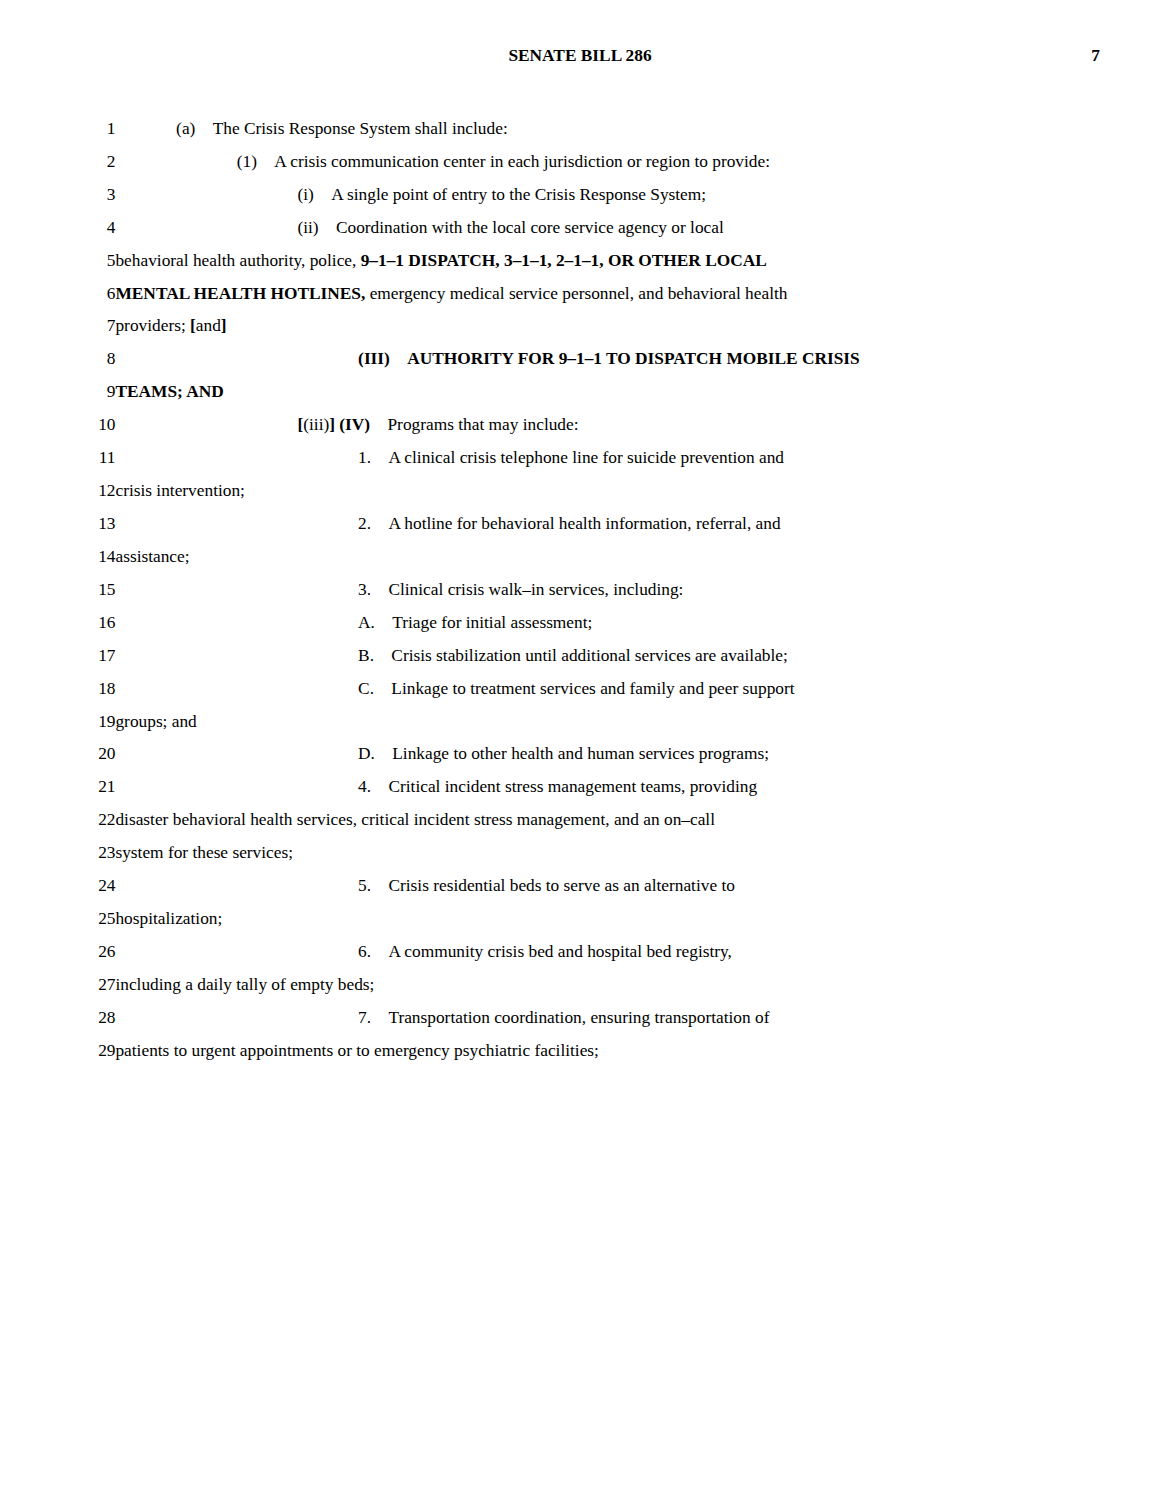SENATE BILL 286 7
| 1 | (a) The Crisis Response System shall include: |
| 2 | (1) A crisis communication center in each jurisdiction or region to provide: |
| 3 | (i) A single point of entry to the Crisis Response System; |
| 4 5 6 7 | (ii) Coordination with the local core service agency or local behavioral health authority, police, 9–1–1 DISPATCH, 3–1–1, 2–1–1, OR OTHER LOCAL MENTAL HEALTH HOTLINES, emergency medical service personnel, and behavioral health providers; [ and ] |
| 8 9 | (III) AUTHORITY FOR 9–1–1 TO DISPATCH MOBILE CRISIS TEAMS; AND |
| 10 | [ (iii) ] (IV) Programs that may include: |
| 11 12 | 1. A clinical crisis telephone line for suicide prevention and crisis intervention; |
| 13 14 | 2. A hotline for behavioral health information, referral, and assistance; |
| 15 | 3. Clinical crisis walk–in services, including: |
| 16 | A. Triage for initial assessment; |
| 17 | B. Crisis stabilization until additional services are available; |
| 18 19 | C. Linkage to treatment services and family and peer support groups; and |
| 20 | D. Linkage to other health and human services programs; |
| 21 22 23 | 4. Critical incident stress management teams, providing disaster behavioral health services, critical incident stress management, and an on–call system for these services; |
| 24 25 | 5. Crisis residential beds to serve as an alternative to hospitalization; |
| 26 27 | 6. A community crisis bed and hospital bed registry, including a daily tally of empty beds; |
| 28 29 | 7. Transportation coordination, ensuring transportation of patients to urgent appointments or to emergency psychiatric facilities; |